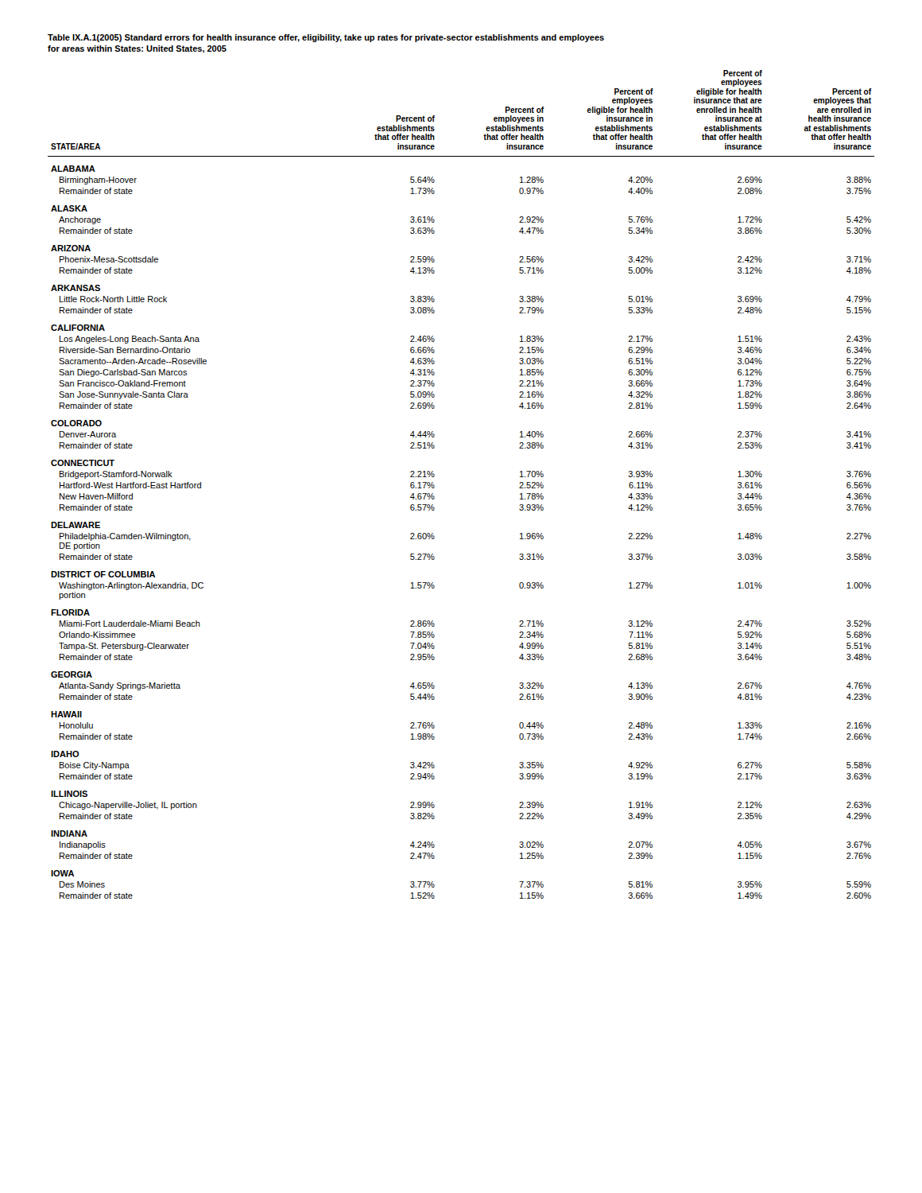Table IX.A.1(2005) Standard errors for health insurance offer, eligibility, take up rates for private-sector establishments and employees
for areas within States: United States, 2005
| STATE/AREA | Percent of establishments that offer health insurance | Percent of employees in establishments that offer health insurance | Percent of employees eligible for health insurance in establishments that offer health insurance | Percent of employees eligible for health insurance that are enrolled in health insurance at establishments that offer health insurance | Percent of employees that are enrolled in health insurance at establishments that offer health insurance |
| --- | --- | --- | --- | --- | --- |
| ALABAMA | | | | | |
| Birmingham-Hoover | 5.64% | 1.28% | 4.20% | 2.69% | 3.88% |
| Remainder of state | 1.73% | 0.97% | 4.40% | 2.08% | 3.75% |
| ALASKA | | | | | |
| Anchorage | 3.61% | 2.92% | 5.76% | 1.72% | 5.42% |
| Remainder of state | 3.63% | 4.47% | 5.34% | 3.86% | 5.30% |
| ARIZONA | | | | | |
| Phoenix-Mesa-Scottsdale | 2.59% | 2.56% | 3.42% | 2.42% | 3.71% |
| Remainder of state | 4.13% | 5.71% | 5.00% | 3.12% | 4.18% |
| ARKANSAS | | | | | |
| Little Rock-North Little Rock | 3.83% | 3.38% | 5.01% | 3.69% | 4.79% |
| Remainder of state | 3.08% | 2.79% | 5.33% | 2.48% | 5.15% |
| CALIFORNIA | | | | | |
| Los Angeles-Long Beach-Santa Ana | 2.46% | 1.83% | 2.17% | 1.51% | 2.43% |
| Riverside-San Bernardino-Ontario | 6.66% | 2.15% | 6.29% | 3.46% | 6.34% |
| Sacramento--Arden-Arcade--Roseville | 4.63% | 3.03% | 6.51% | 3.04% | 5.22% |
| San Diego-Carlsbad-San Marcos | 4.31% | 1.85% | 6.30% | 6.12% | 6.75% |
| San Francisco-Oakland-Fremont | 2.37% | 2.21% | 3.66% | 1.73% | 3.64% |
| San Jose-Sunnyvale-Santa Clara | 5.09% | 2.16% | 4.32% | 1.82% | 3.86% |
| Remainder of state | 2.69% | 4.16% | 2.81% | 1.59% | 2.64% |
| COLORADO | | | | | |
| Denver-Aurora | 4.44% | 1.40% | 2.66% | 2.37% | 3.41% |
| Remainder of state | 2.51% | 2.38% | 4.31% | 2.53% | 3.41% |
| CONNECTICUT | | | | | |
| Bridgeport-Stamford-Norwalk | 2.21% | 1.70% | 3.93% | 1.30% | 3.76% |
| Hartford-West Hartford-East Hartford | 6.17% | 2.52% | 6.11% | 3.61% | 6.56% |
| New Haven-Milford | 4.67% | 1.78% | 4.33% | 3.44% | 4.36% |
| Remainder of state | 6.57% | 3.93% | 4.12% | 3.65% | 3.76% |
| DELAWARE | | | | | |
| Philadelphia-Camden-Wilmington, DE portion | 2.60% | 1.96% | 2.22% | 1.48% | 2.27% |
| Remainder of state | 5.27% | 3.31% | 3.37% | 3.03% | 3.58% |
| DISTRICT OF COLUMBIA | | | | | |
| Washington-Arlington-Alexandria, DC portion | 1.57% | 0.93% | 1.27% | 1.01% | 1.00% |
| FLORIDA | | | | | |
| Miami-Fort Lauderdale-Miami Beach | 2.86% | 2.71% | 3.12% | 2.47% | 3.52% |
| Orlando-Kissimmee | 7.85% | 2.34% | 7.11% | 5.92% | 5.68% |
| Tampa-St. Petersburg-Clearwater | 7.04% | 4.99% | 5.81% | 3.14% | 5.51% |
| Remainder of state | 2.95% | 4.33% | 2.68% | 3.64% | 3.48% |
| GEORGIA | | | | | |
| Atlanta-Sandy Springs-Marietta | 4.65% | 3.32% | 4.13% | 2.67% | 4.76% |
| Remainder of state | 5.44% | 2.61% | 3.90% | 4.81% | 4.23% |
| HAWAII | | | | | |
| Honolulu | 2.76% | 0.44% | 2.48% | 1.33% | 2.16% |
| Remainder of state | 1.98% | 0.73% | 2.43% | 1.74% | 2.66% |
| IDAHO | | | | | |
| Boise City-Nampa | 3.42% | 3.35% | 4.92% | 6.27% | 5.58% |
| Remainder of state | 2.94% | 3.99% | 3.19% | 2.17% | 3.63% |
| ILLINOIS | | | | | |
| Chicago-Naperville-Joliet, IL portion | 2.99% | 2.39% | 1.91% | 2.12% | 2.63% |
| Remainder of state | 3.82% | 2.22% | 3.49% | 2.35% | 4.29% |
| INDIANA | | | | | |
| Indianapolis | 4.24% | 3.02% | 2.07% | 4.05% | 3.67% |
| Remainder of state | 2.47% | 1.25% | 2.39% | 1.15% | 2.76% |
| IOWA | | | | | |
| Des Moines | 3.77% | 7.37% | 5.81% | 3.95% | 5.59% |
| Remainder of state | 1.52% | 1.15% | 3.66% | 1.49% | 2.60% |